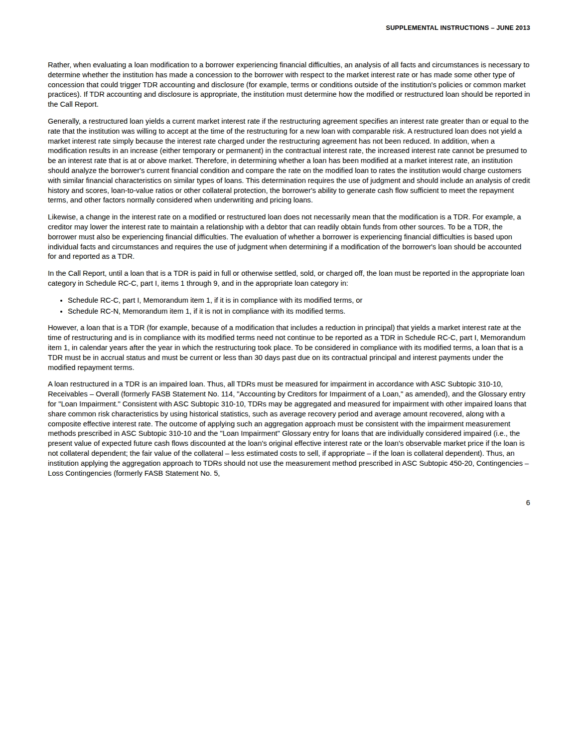SUPPLEMENTAL INSTRUCTIONS – JUNE 2013
Rather, when evaluating a loan modification to a borrower experiencing financial difficulties, an analysis of all facts and circumstances is necessary to determine whether the institution has made a concession to the borrower with respect to the market interest rate or has made some other type of concession that could trigger TDR accounting and disclosure (for example, terms or conditions outside of the institution's policies or common market practices). If TDR accounting and disclosure is appropriate, the institution must determine how the modified or restructured loan should be reported in the Call Report.
Generally, a restructured loan yields a current market interest rate if the restructuring agreement specifies an interest rate greater than or equal to the rate that the institution was willing to accept at the time of the restructuring for a new loan with comparable risk. A restructured loan does not yield a market interest rate simply because the interest rate charged under the restructuring agreement has not been reduced. In addition, when a modification results in an increase (either temporary or permanent) in the contractual interest rate, the increased interest rate cannot be presumed to be an interest rate that is at or above market. Therefore, in determining whether a loan has been modified at a market interest rate, an institution should analyze the borrower's current financial condition and compare the rate on the modified loan to rates the institution would charge customers with similar financial characteristics on similar types of loans. This determination requires the use of judgment and should include an analysis of credit history and scores, loan-to-value ratios or other collateral protection, the borrower's ability to generate cash flow sufficient to meet the repayment terms, and other factors normally considered when underwriting and pricing loans.
Likewise, a change in the interest rate on a modified or restructured loan does not necessarily mean that the modification is a TDR. For example, a creditor may lower the interest rate to maintain a relationship with a debtor that can readily obtain funds from other sources. To be a TDR, the borrower must also be experiencing financial difficulties. The evaluation of whether a borrower is experiencing financial difficulties is based upon individual facts and circumstances and requires the use of judgment when determining if a modification of the borrower's loan should be accounted for and reported as a TDR.
In the Call Report, until a loan that is a TDR is paid in full or otherwise settled, sold, or charged off, the loan must be reported in the appropriate loan category in Schedule RC-C, part I, items 1 through 9, and in the appropriate loan category in:
Schedule RC-C, part I, Memorandum item 1, if it is in compliance with its modified terms, or
Schedule RC-N, Memorandum item 1, if it is not in compliance with its modified terms.
However, a loan that is a TDR (for example, because of a modification that includes a reduction in principal) that yields a market interest rate at the time of restructuring and is in compliance with its modified terms need not continue to be reported as a TDR in Schedule RC-C, part I, Memorandum item 1, in calendar years after the year in which the restructuring took place. To be considered in compliance with its modified terms, a loan that is a TDR must be in accrual status and must be current or less than 30 days past due on its contractual principal and interest payments under the modified repayment terms.
A loan restructured in a TDR is an impaired loan. Thus, all TDRs must be measured for impairment in accordance with ASC Subtopic 310-10, Receivables – Overall (formerly FASB Statement No. 114, "Accounting by Creditors for Impairment of a Loan," as amended), and the Glossary entry for "Loan Impairment." Consistent with ASC Subtopic 310-10, TDRs may be aggregated and measured for impairment with other impaired loans that share common risk characteristics by using historical statistics, such as average recovery period and average amount recovered, along with a composite effective interest rate. The outcome of applying such an aggregation approach must be consistent with the impairment measurement methods prescribed in ASC Subtopic 310-10 and the "Loan Impairment" Glossary entry for loans that are individually considered impaired (i.e., the present value of expected future cash flows discounted at the loan's original effective interest rate or the loan's observable market price if the loan is not collateral dependent; the fair value of the collateral – less estimated costs to sell, if appropriate – if the loan is collateral dependent). Thus, an institution applying the aggregation approach to TDRs should not use the measurement method prescribed in ASC Subtopic 450-20, Contingencies – Loss Contingencies (formerly FASB Statement No. 5,
6